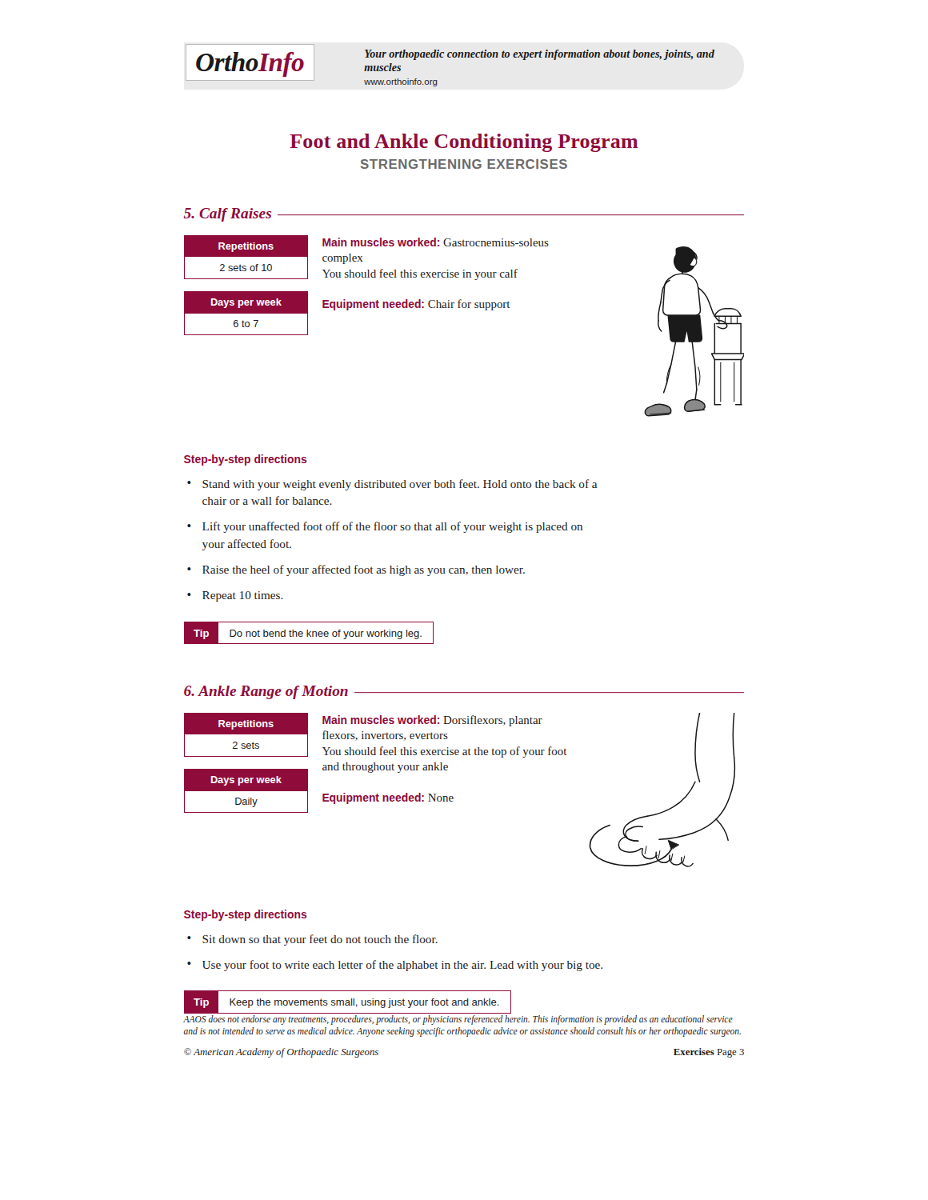Ortho Info
Your orthopaedic connection to expert information about bones, joints, and muscles
www.orthoinfo.org
Foot and Ankle Conditioning Program
STRENGTHENING EXERCISES
5. Calf Raises
Repetitions
2 sets of 10
Days per week
6 to 7
Main muscles worked: Gastrocnemius-soleus complex
You should feel this exercise in your calf
Equipment needed: Chair for support
Step-by-step directions
Stand with your weight evenly distributed over both feet. Hold onto the back of a
chair or a wall for balance.
Lift your unaffected foot off of the floor so that all of your weight is placed on
your affected foot.
Raise the heel of your affected foot as high as you can, then lower.
Repeat 10 times.
Tip
Do not bend the knee of your working leg.
6. Ankle Range of Motion
Repetitions
2 sets
Days per week
Daily
Main muscles worked: Dorsiflexors, plantar flexors, invertors, evertors
You should feel this exercise at the top of your foot and throughout your ankle
Equipment needed: None
Step-by-step directions
Sit down so that your feet do not touch the floor.
Use your foot to write each letter of the alphabet in the air. Lead with your big toe.
Tip
Keep the movements small, using just your foot and ankle.
AAOS does not endorse any treatments, procedures, products, or physicians referenced herein. This information is provided as an educational service and is not intended to serve as medical advice. Anyone seeking specific orthopaedic advice or assistance should consult his or her orthopaedic surgeon.
© American Academy of Orthopaedic Surgeons
Exercises Page 3